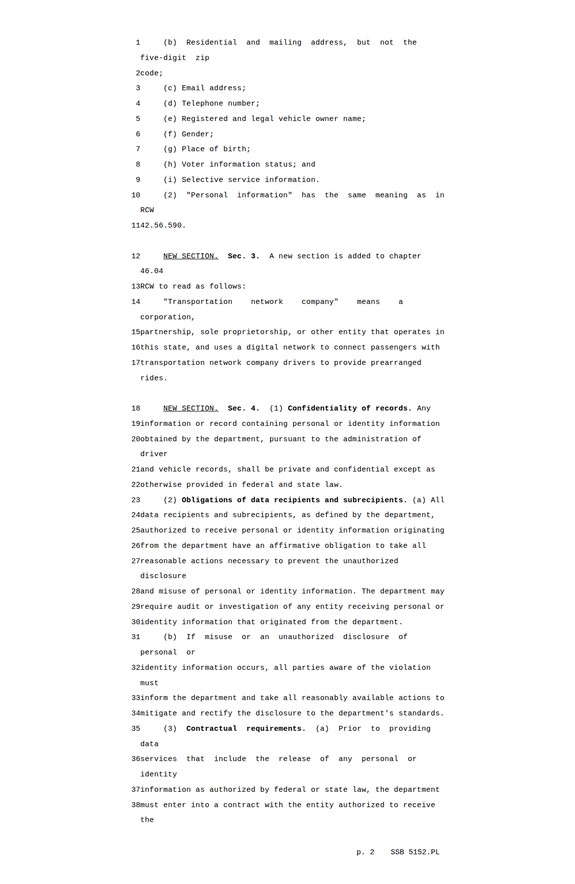| 1 | (b) Residential and mailing address, but not the five-digit zip |
| 2 | code; |
| 3 | (c) Email address; |
| 4 | (d) Telephone number; |
| 5 | (e) Registered and legal vehicle owner name; |
| 6 | (f) Gender; |
| 7 | (g) Place of birth; |
| 8 | (h) Voter information status; and |
| 9 | (i) Selective service information. |
| 10 | (2) "Personal information" has the same meaning as in RCW |
| 11 | 42.56.590. |
| 12 | NEW SECTION. Sec. 3. A new section is added to chapter 46.04 |
| 13 | RCW to read as follows: |
| 14 | "Transportation network company" means a corporation, |
| 15 | partnership, sole proprietorship, or other entity that operates in |
| 16 | this state, and uses a digital network to connect passengers with |
| 17 | transportation network company drivers to provide prearranged rides. |
| 18 | NEW SECTION. Sec. 4. (1) Confidentiality of records. Any |
| 19 | information or record containing personal or identity information |
| 20 | obtained by the department, pursuant to the administration of driver |
| 21 | and vehicle records, shall be private and confidential except as |
| 22 | otherwise provided in federal and state law. |
| 23 | (2) Obligations of data recipients and subrecipients. (a) All |
| 24 | data recipients and subrecipients, as defined by the department, |
| 25 | authorized to receive personal or identity information originating |
| 26 | from the department have an affirmative obligation to take all |
| 27 | reasonable actions necessary to prevent the unauthorized disclosure |
| 28 | and misuse of personal or identity information. The department may |
| 29 | require audit or investigation of any entity receiving personal or |
| 30 | identity information that originated from the department. |
| 31 | (b) If misuse or an unauthorized disclosure of personal or |
| 32 | identity information occurs, all parties aware of the violation must |
| 33 | inform the department and take all reasonably available actions to |
| 34 | mitigate and rectify the disclosure to the department's standards. |
| 35 | (3) Contractual requirements. (a) Prior to providing data |
| 36 | services that include the release of any personal or identity |
| 37 | information as authorized by federal or state law, the department |
| 38 | must enter into a contract with the entity authorized to receive the |
p. 2 SSB 5152.PL